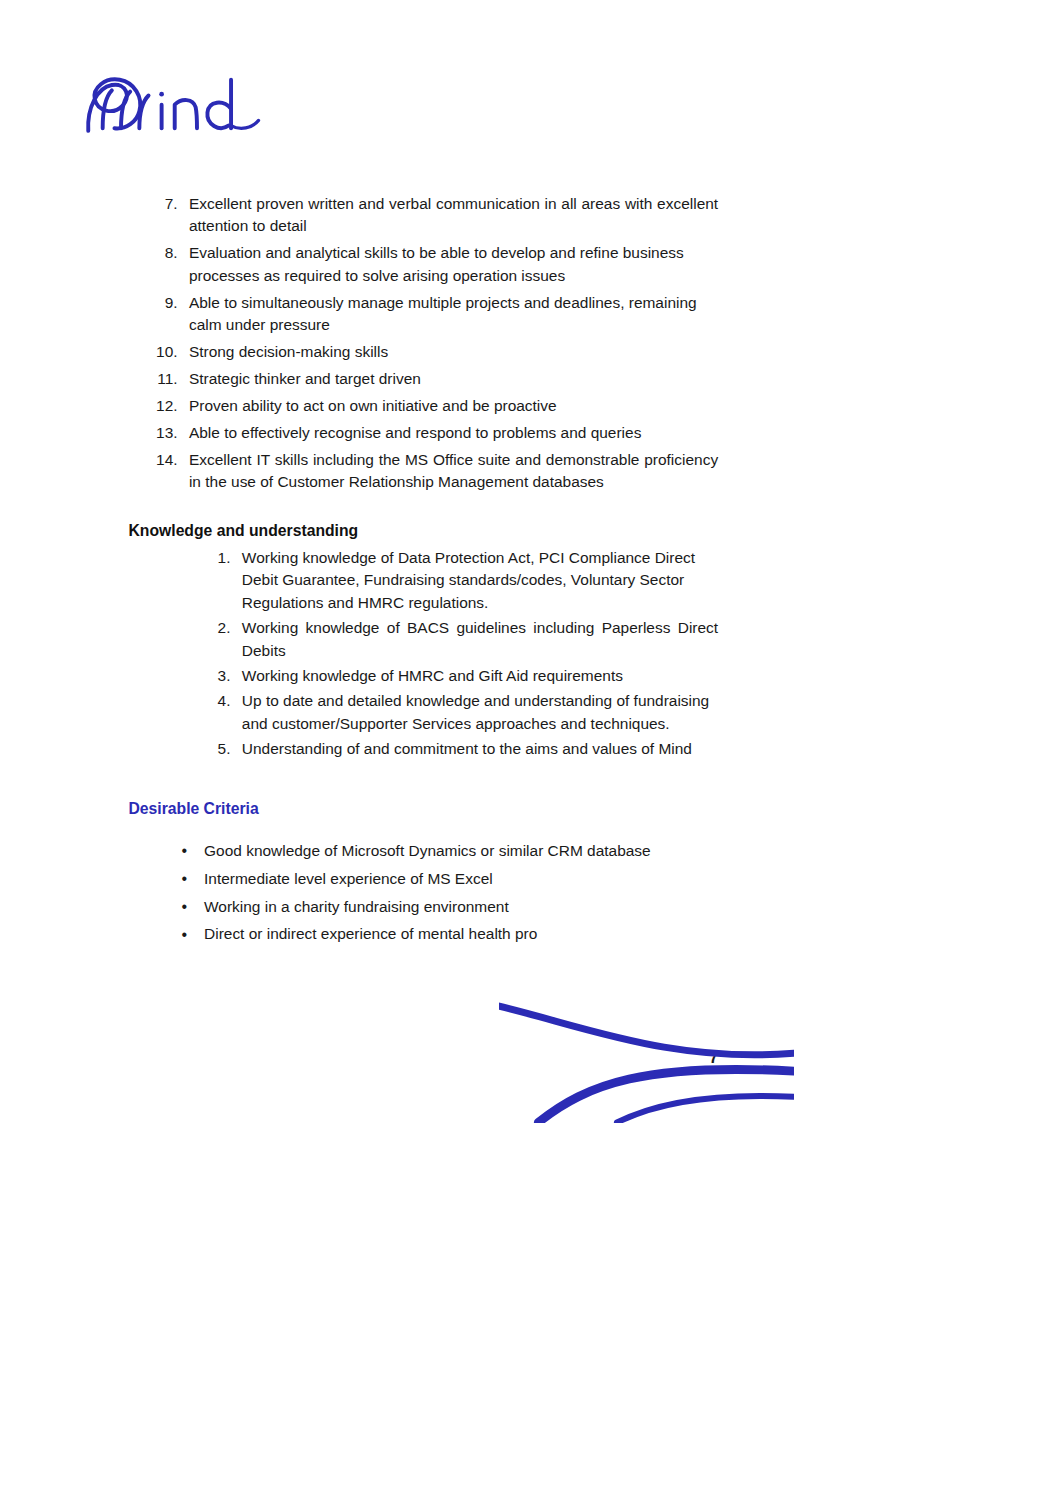Mind
Excellent proven written and verbal communication in all areas with excellent attention to detail
Evaluation and analytical skills to be able to develop and refine business processes as required to solve arising operation issues
Able to simultaneously manage multiple projects and deadlines, remaining calm under pressure
Strong decision-making skills
Strategic thinker and target driven
Proven ability to act on own initiative and be proactive
Able to effectively recognise and respond to problems and queries
Excellent IT skills including the MS Office suite and demonstrable proficiency in the use of Customer Relationship Management databases
Knowledge and understanding
Working knowledge of Data Protection Act, PCI Compliance Direct Debit Guarantee, Fundraising standards/codes, Voluntary Sector Regulations and HMRC regulations.
Working knowledge of BACS guidelines including Paperless Direct Debits
Working knowledge of HMRC and Gift Aid requirements
Up to date and detailed knowledge and understanding of fundraising and customer/Supporter Services approaches and techniques.
Understanding of and commitment to the aims and values of Mind
Desirable Criteria
Good knowledge of Microsoft Dynamics or similar CRM database
Intermediate level experience of MS Excel
Working in a charity fundraising environment
Direct or indirect experience of mental health pro
7